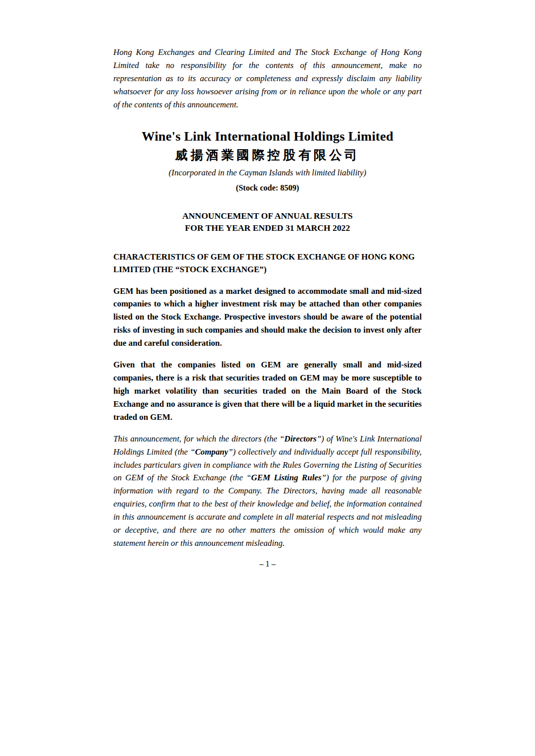Hong Kong Exchanges and Clearing Limited and The Stock Exchange of Hong Kong Limited take no responsibility for the contents of this announcement, make no representation as to its accuracy or completeness and expressly disclaim any liability whatsoever for any loss howsoever arising from or in reliance upon the whole or any part of the contents of this announcement.
Wine's Link International Holdings Limited
威揚酒業國際控股有限公司
(Incorporated in the Cayman Islands with limited liability)
(Stock code: 8509)
ANNOUNCEMENT OF ANNUAL RESULTS
FOR THE YEAR ENDED 31 MARCH 2022
CHARACTERISTICS OF GEM OF THE STOCK EXCHANGE OF HONG KONG LIMITED (THE “STOCK EXCHANGE”)
GEM has been positioned as a market designed to accommodate small and mid-sized companies to which a higher investment risk may be attached than other companies listed on the Stock Exchange. Prospective investors should be aware of the potential risks of investing in such companies and should make the decision to invest only after due and careful consideration.
Given that the companies listed on GEM are generally small and mid-sized companies, there is a risk that securities traded on GEM may be more susceptible to high market volatility than securities traded on the Main Board of the Stock Exchange and no assurance is given that there will be a liquid market in the securities traded on GEM.
This announcement, for which the directors (the “Directors”) of Wine's Link International Holdings Limited (the “Company”) collectively and individually accept full responsibility, includes particulars given in compliance with the Rules Governing the Listing of Securities on GEM of the Stock Exchange (the “GEM Listing Rules”) for the purpose of giving information with regard to the Company. The Directors, having made all reasonable enquiries, confirm that to the best of their knowledge and belief, the information contained in this announcement is accurate and complete in all material respects and not misleading or deceptive, and there are no other matters the omission of which would make any statement herein or this announcement misleading.
– 1 –